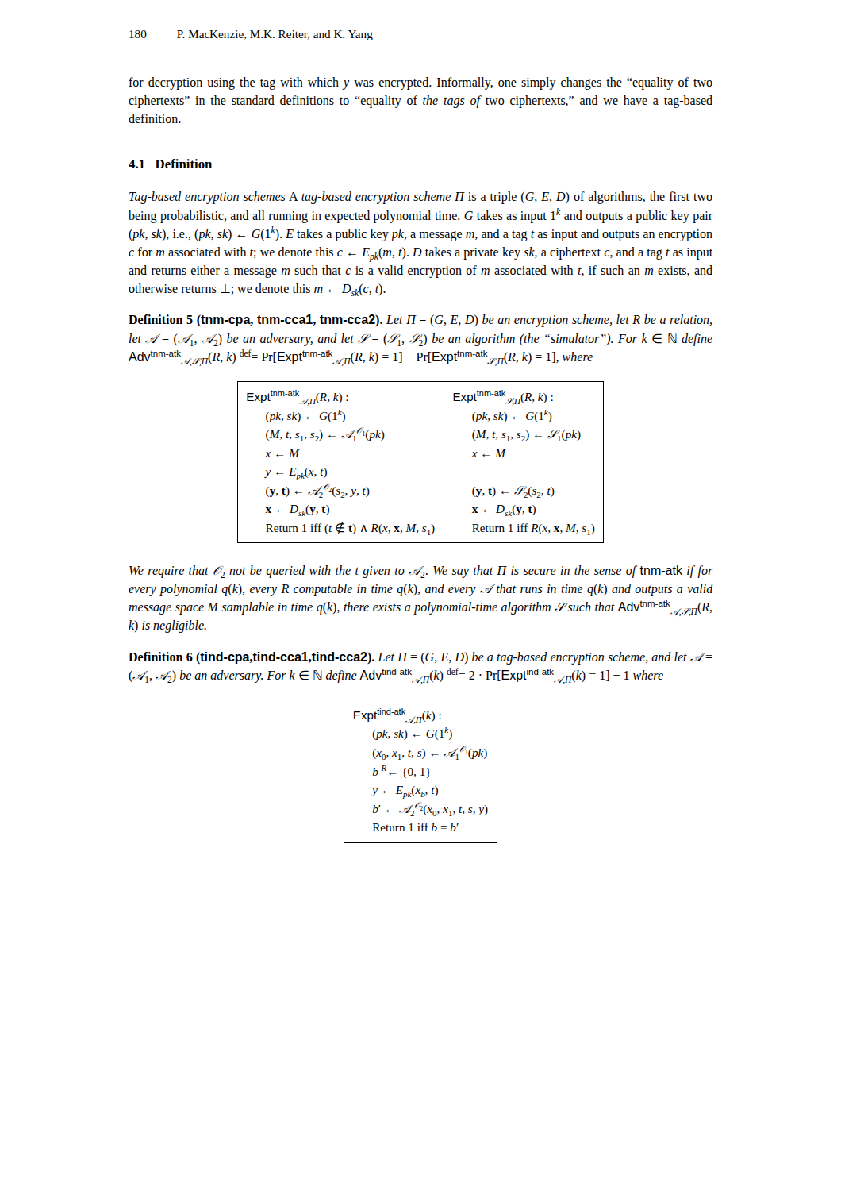180 P. MacKenzie, M.K. Reiter, and K. Yang
for decryption using the tag with which y was encrypted. Informally, one simply changes the “equality of two ciphertexts” in the standard definitions to “equality of the tags of two ciphertexts,” and we have a tag-based definition.
4.1 Definition
Tag-based encryption schemes A tag-based encryption scheme Π is a triple (G, E, D) of algorithms, the first two being probabilistic, and all running in expected polynomial time. G takes as input 1k and outputs a public key pair (pk, sk), i.e., (pk, sk) ← G(1k). E takes a public key pk, a message m, and a tag t as input and outputs an encryption c for m associated with t; we denote this c ← Epk(m, t). D takes a private key sk, a ciphertext c, and a tag t as input and returns either a message m such that c is a valid encryption of m associated with t, if such an m exists, and otherwise returns ⊥; we denote this m ← Dsk(c, t).
Definition 5 (tnm-cpa, tnm-cca1, tnm-cca2). Let Π = (G, E, D) be an encryption scheme, let R be a relation, let 𝒜 = (𝒜1, 𝒜2) be an adversary, and let 𝒮 = (𝒮1, 𝒮2) be an algorithm (the “simulator”). For k ∈ ℕ define Advtnm-atk𝒜,𝒮,Π(R, k) def= Pr[Expttnm-atk𝒜,Π(R, k) = 1] − Pr[Expttnm-atk𝒮,Π(R, k) = 1], where
| Expt tnm-atk 𝒜 , Π ( R , k ) : ( pk , sk ) ← G (1 k ) ( M , t , s 1 , s 2 ) ← 𝒜 1 𝒪 1 ( pk ) x ← M y ← E pk ( x , t ) ( y , t ) ← 𝒜 2 𝒪 2 ( s 2 , y , t ) x ← D sk ( y , t ) Return 1 iff ( t ∉ t ) ∧ R ( x , x , M , s 1 ) | Expt tnm-atk 𝒮 , Π ( R , k ) : ( pk , sk ) ← G (1 k ) ( M , t , s 1 , s 2 ) ← 𝒮 1 ( pk ) x ← M ( y , t ) ← 𝒮 2 ( s 2 , t ) x ← D sk ( y , t ) Return 1 iff R ( x , x , M , s 1 ) |
We require that 𝒪2 not be queried with the t given to 𝒜2. We say that Π is secure in the sense of tnm-atk if for every polynomial q(k), every R computable in time q(k), and every 𝒜 that runs in time q(k) and outputs a valid message space M samplable in time q(k), there exists a polynomial-time algorithm 𝒮 such that Advtnm-atk𝒜,𝒮,Π(R, k) is negligible.
Definition 6 (tind-cpa,tind-cca1,tind-cca2). Let Π = (G, E, D) be a tag-based encryption scheme, and let 𝒜 = (𝒜1, 𝒜2) be an adversary. For k ∈ ℕ define Advtind-atk𝒜,Π(k) def= 2 · Pr[Exptind-atk𝒜,Π(k) = 1] − 1 where
| Expt tind-atk 𝒜 , Π ( k ) : ( pk , sk ) ← G (1 k ) ( x 0 , x 1 , t , s ) ← 𝒜 1 𝒪 1 ( pk ) b R ← {0, 1} y ← E pk ( x b , t ) b ′ ← 𝒜 2 𝒪 2 ( x 0 , x 1 , t , s , y ) Return 1 iff b = b ′ |